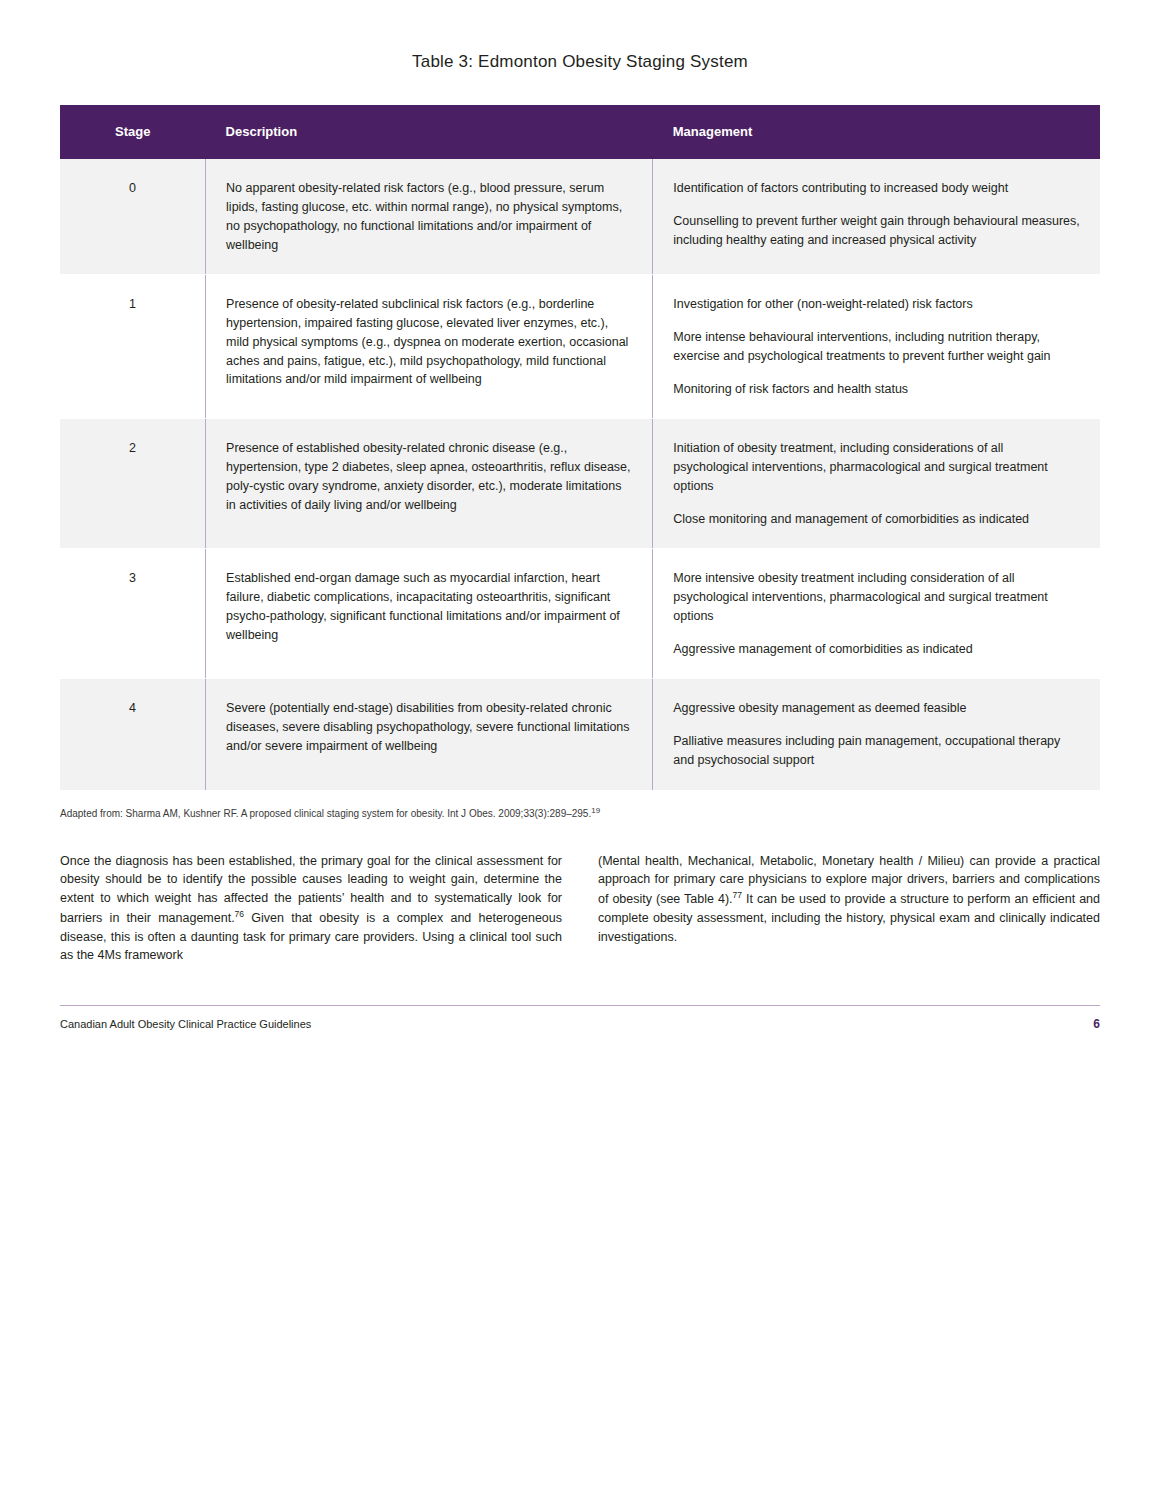Table 3: Edmonton Obesity Staging System
| Stage | Description | Management |
| --- | --- | --- |
| 0 | No apparent obesity-related risk factors (e.g., blood pressure, serum lipids, fasting glucose, etc. within normal range), no physical symptoms, no psychopathology, no functional limitations and/or impairment of wellbeing | Identification of factors contributing to increased body weight Counselling to prevent further weight gain through behavioural measures, including healthy eating and increased physical activity |
| 1 | Presence of obesity-related subclinical risk factors (e.g., borderline hypertension, impaired fasting glucose, elevated liver enzymes, etc.), mild physical symptoms (e.g., dyspnea on moderate exertion, occasional aches and pains, fatigue, etc.), mild psychopathology, mild functional limitations and/or mild impairment of wellbeing | Investigation for other (non-weight-related) risk factors More intense behavioural interventions, including nutrition therapy, exercise and psychological treatments to prevent further weight gain Monitoring of risk factors and health status |
| 2 | Presence of established obesity-related chronic disease (e.g., hypertension, type 2 diabetes, sleep apnea, osteoarthritis, reflux disease, poly-cystic ovary syndrome, anxiety disorder, etc.), moderate limitations in activities of daily living and/or wellbeing | Initiation of obesity treatment, including considerations of all psychological interventions, pharmacological and surgical treatment options Close monitoring and management of comorbidities as indicated |
| 3 | Established end-organ damage such as myocardial infarction, heart failure, diabetic complications, incapacitating osteoarthritis, significant psycho-pathology, significant functional limitations and/or impairment of wellbeing | More intensive obesity treatment including consideration of all psychological interventions, pharmacological and surgical treatment options Aggressive management of comorbidities as indicated |
| 4 | Severe (potentially end-stage) disabilities from obesity-related chronic diseases, severe disabling psychopathology, severe functional limitations and/or severe impairment of wellbeing | Aggressive obesity management as deemed feasible Palliative measures including pain management, occupational therapy and psychosocial support |
Adapted from: Sharma AM, Kushner RF. A proposed clinical staging system for obesity. Int J Obes. 2009;33(3):289–295.19
Once the diagnosis has been established, the primary goal for the clinical assessment for obesity should be to identify the possible causes leading to weight gain, determine the extent to which weight has affected the patients’ health and to systematically look for barriers in their management.76 Given that obesity is a complex and heterogeneous disease, this is often a daunting task for primary care providers. Using a clinical tool such as the 4Ms framework
(Mental health, Mechanical, Metabolic, Monetary health / Milieu) can provide a practical approach for primary care physicians to explore major drivers, barriers and complications of obesity (see Table 4).77 It can be used to provide a structure to perform an efficient and complete obesity assessment, including the history, physical exam and clinically indicated investigations.
Canadian Adult Obesity Clinical Practice Guidelines 6